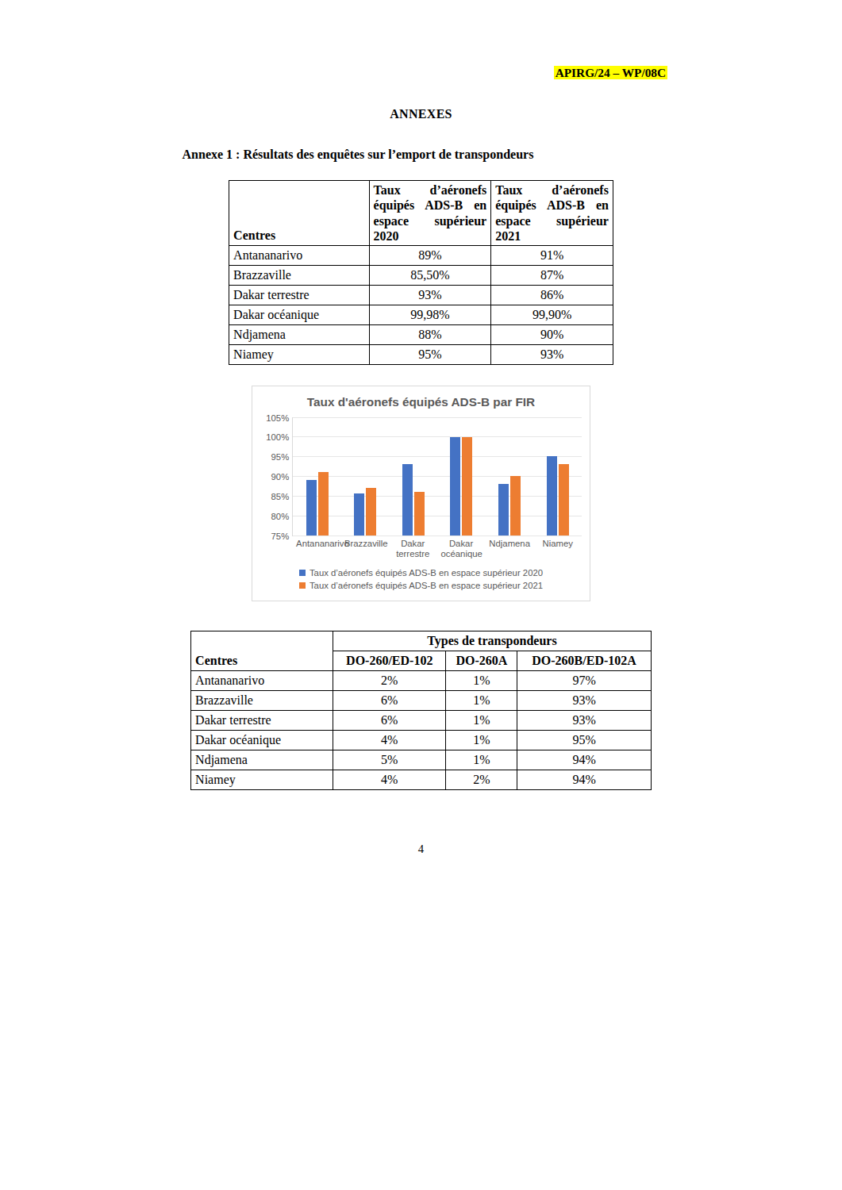APIRG/24 – WP/08C
ANNEXES
Annexe 1 : Résultats des enquêtes sur l’emport de transpondeurs
| Centres | Taux d’aéronefs équipés ADS-B en espace supérieur 2020 | Taux d’aéronefs équipés ADS-B en espace supérieur 2021 |
| --- | --- | --- |
| Antananarivo | 89% | 91% |
| Brazzaville | 85,50% | 87% |
| Dakar terrestre | 93% | 86% |
| Dakar océanique | 99,98% | 99,90% |
| Ndjamena | 88% | 90% |
| Niamey | 95% | 93% |
Taux d'aéronefs équipés ADS-B par FIR
105%
100%
95%
90%
85%
80%
75%
Antananarivo
Brazzaville
Dakar terrestre
Dakar océanique
Ndjamena
Niamey
Taux d’aéronefs équipés ADS-B en espace supérieur 2020
Taux d’aéronefs équipés ADS-B en espace supérieur 2021
| Centres | Types de transpondeurs |
| --- | --- |
| DO-260/ED-102 | DO-260A | DO-260B/ED-102A |
| Antananarivo | 2% | 1% | 97% |
| Brazzaville | 6% | 1% | 93% |
| Dakar terrestre | 6% | 1% | 93% |
| Dakar océanique | 4% | 1% | 95% |
| Ndjamena | 5% | 1% | 94% |
| Niamey | 4% | 2% | 94% |
4